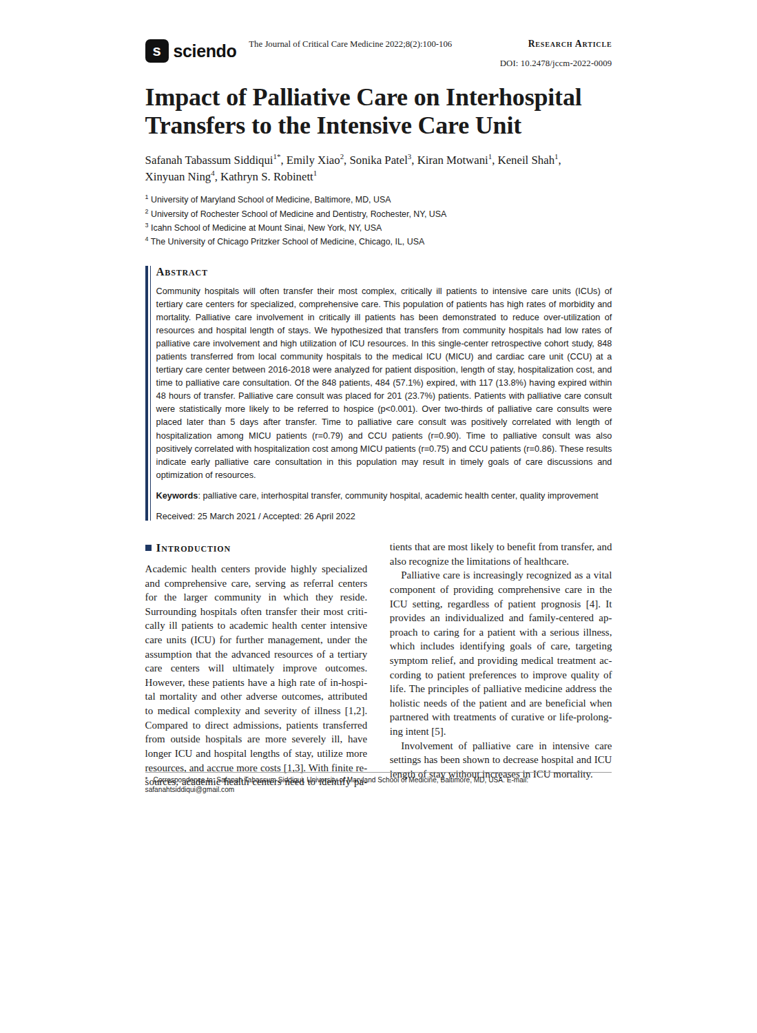s
sciendo
The Journal of Critical Care Medicine 2022;8(2):100-106 Research Article
DOI: 10.2478/jccm-2022-0009
Impact of Palliative Care on Interhospital
Transfers to the Intensive Care Unit
Safanah Tabassum Siddiqui1*, Emily Xiao2, Sonika Patel3, Kiran Motwani1, Keneil Shah1,
Xinyuan Ning4, Kathryn S. Robinett1
1 University of Maryland School of Medicine, Baltimore, MD, USA
2 University of Rochester School of Medicine and Dentistry, Rochester, NY, USA
3 Icahn School of Medicine at Mount Sinai, New York, NY, USA
4 The University of Chicago Pritzker School of Medicine, Chicago, IL, USA
Abstract
Community hospitals will often transfer their most complex, critically ill patients to intensive care units (ICUs) of tertiary care centers for specialized, comprehensive care. This population of patients has high rates of morbidity and mortality. Palliative care involvement in critically ill patients has been demonstrated to reduce over-utilization of resources and hospital length of stays. We hypothesized that transfers from community hospitals had low rates of palliative care involvement and high utilization of ICU resources. In this single-center retrospective cohort study, 848 patients transferred from local community hospitals to the medical ICU (MICU) and cardiac care unit (CCU) at a tertiary care center between 2016-2018 were analyzed for patient disposition, length of stay, hospitalization cost, and time to palliative care consultation. Of the 848 patients, 484 (57.1%) expired, with 117 (13.8%) having expired within 48 hours of transfer. Palliative care consult was placed for 201 (23.7%) patients. Patients with palliative care consult were statistically more likely to be referred to hospice (p<0.001). Over two-thirds of palliative care consults were placed later than 5 days after transfer. Time to palliative care consult was positively correlated with length of hospitalization among MICU patients (r=0.79) and CCU patients (r=0.90). Time to palliative consult was also positively correlated with hospitalization cost among MICU patients (r=0.75) and CCU patients (r=0.86). These results indicate early palliative care consultation in this population may result in timely goals of care discussions and optimization of resources.
Keywords: palliative care, interhospital transfer, community hospital, academic health center, quality improvement
Received: 25 March 2021 / Accepted: 26 April 2022
Introduction
Academic health centers provide highly specialized and comprehensive care, serving as referral centers for the larger community in which they reside. Surrounding hospitals often transfer their most critically ill patients to academic health center intensive care units (ICU) for further management, under the assumption that the advanced resources of a tertiary care centers will ultimately improve outcomes. However, these patients have a high rate of in-hospital mortality and other adverse outcomes, attributed to medical complexity and severity of illness [1,2]. Compared to direct admissions, patients transferred from outside hospitals are more severely ill, have longer ICU and hospital lengths of stay, utilize more resources, and accrue more costs [1,3]. With finite resources, academic health centers need to identify patients that are most likely to benefit from transfer, and also recognize the limitations of healthcare.
Palliative care is increasingly recognized as a vital component of providing comprehensive care in the ICU setting, regardless of patient prognosis [4]. It provides an individualized and family-centered approach to caring for a patient with a serious illness, which includes identifying goals of care, targeting symptom relief, and providing medical treatment according to patient preferences to improve quality of life. The principles of palliative medicine address the holistic needs of the patient and are beneficial when partnered with treatments of curative or life-prolonging intent [5].
Involvement of palliative care in intensive care settings has been shown to decrease hospital and ICU length of stay without increases in ICU mortality.
*Correspondence to: Safanah Tabassum Siddiqui, University of Maryland School of Medicine, Baltimore, MD, USA. E-mail: safanahtsiddiqui@gmail.com